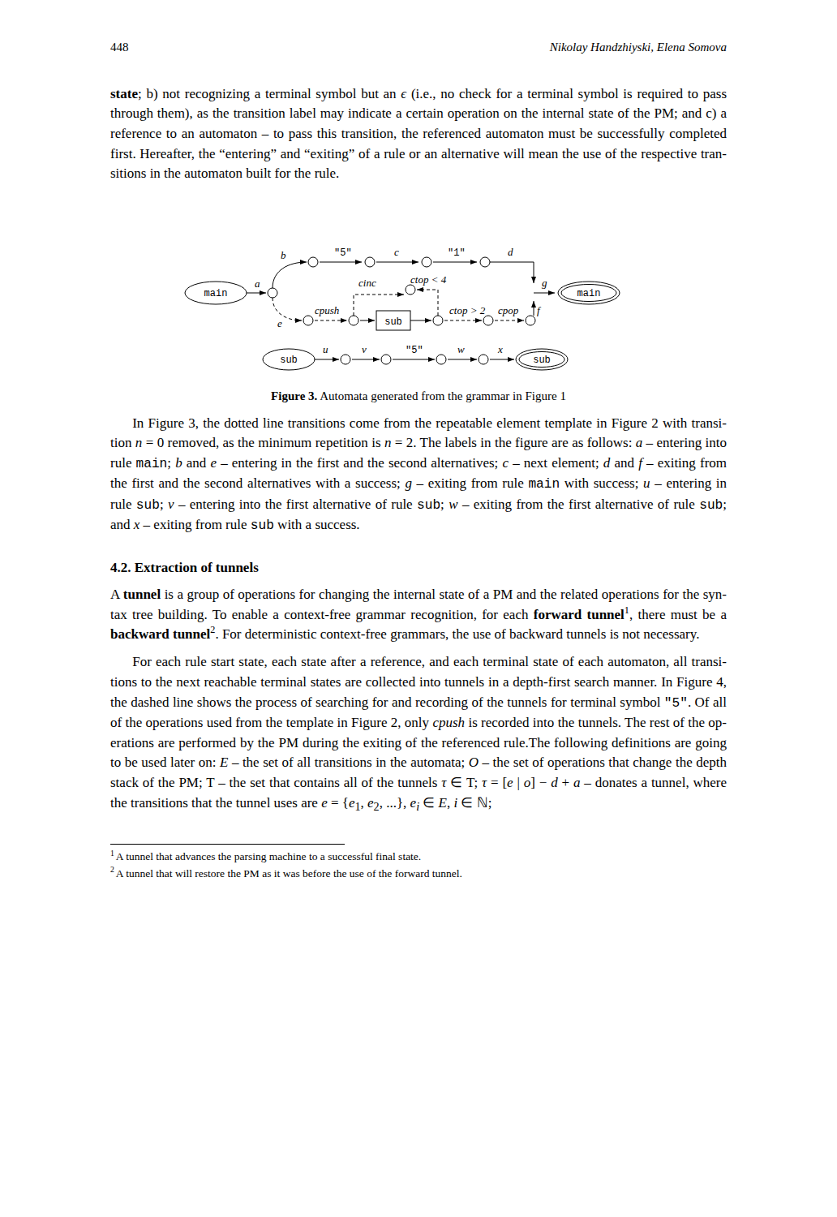448 Nikolay Handzhiyski, Elena Somova
state; b) not recognizing a terminal symbol but an ϵ (i.e., no check for a terminal symbol is required to pass through them), as the transition label may indicate a certain operation on the internal state of the PM; and c) a reference to an automaton – to pass this transition, the referenced automaton must be successfully completed first. Hereafter, the “entering” and “exiting” of a rule or an alternative will mean the use of the respective transitions in the automaton built for the rule.
main a b "5" c "1" d e cpush sub ctop > 2 cpop f cinc ctop < 4 main g sub u v "5" w x sub
Figure 3. Automata generated from the grammar in Figure 1
In Figure 3, the dotted line transitions come from the repeatable element template in Figure 2 with transition n = 0 removed, as the minimum repetition is n = 2. The labels in the figure are as follows: a – entering into rule main; b and e – entering in the first and the second alternatives; c – next element; d and f – exiting from the first and the second alternatives with a success; g – exiting from rule main with success; u – entering in rule sub; v – entering into the first alternative of rule sub; w – exiting from the first alternative of rule sub; and x – exiting from rule sub with a success.
4.2. Extraction of tunnels
A tunnel is a group of operations for changing the internal state of a PM and the related operations for the syntax tree building. To enable a context-free grammar recognition, for each forward tunnel1, there must be a backward tunnel2. For deterministic context-free grammars, the use of backward tunnels is not necessary.
For each rule start state, each state after a reference, and each terminal state of each automaton, all transitions to the next reachable terminal states are collected into tunnels in a depth-first search manner. In Figure 4, the dashed line shows the process of searching for and recording of the tunnels for terminal symbol "5". Of all of the operations used from the template in Figure 2, only cpush is recorded into the tunnels. The rest of the operations are performed by the PM during the exiting of the referenced rule.The following definitions are going to be used later on: E – the set of all transitions in the automata; O – the set of operations that change the depth stack of the PM; T – the set that contains all of the tunnels τ ∈ T; τ = [e | o] − d + a – donates a tunnel, where the transitions that the tunnel uses are e = {e1, e2, ...}, ei ∈ E, i ∈ ℕ;
1A tunnel that advances the parsing machine to a successful final state.
2A tunnel that will restore the PM as it was before the use of the forward tunnel.